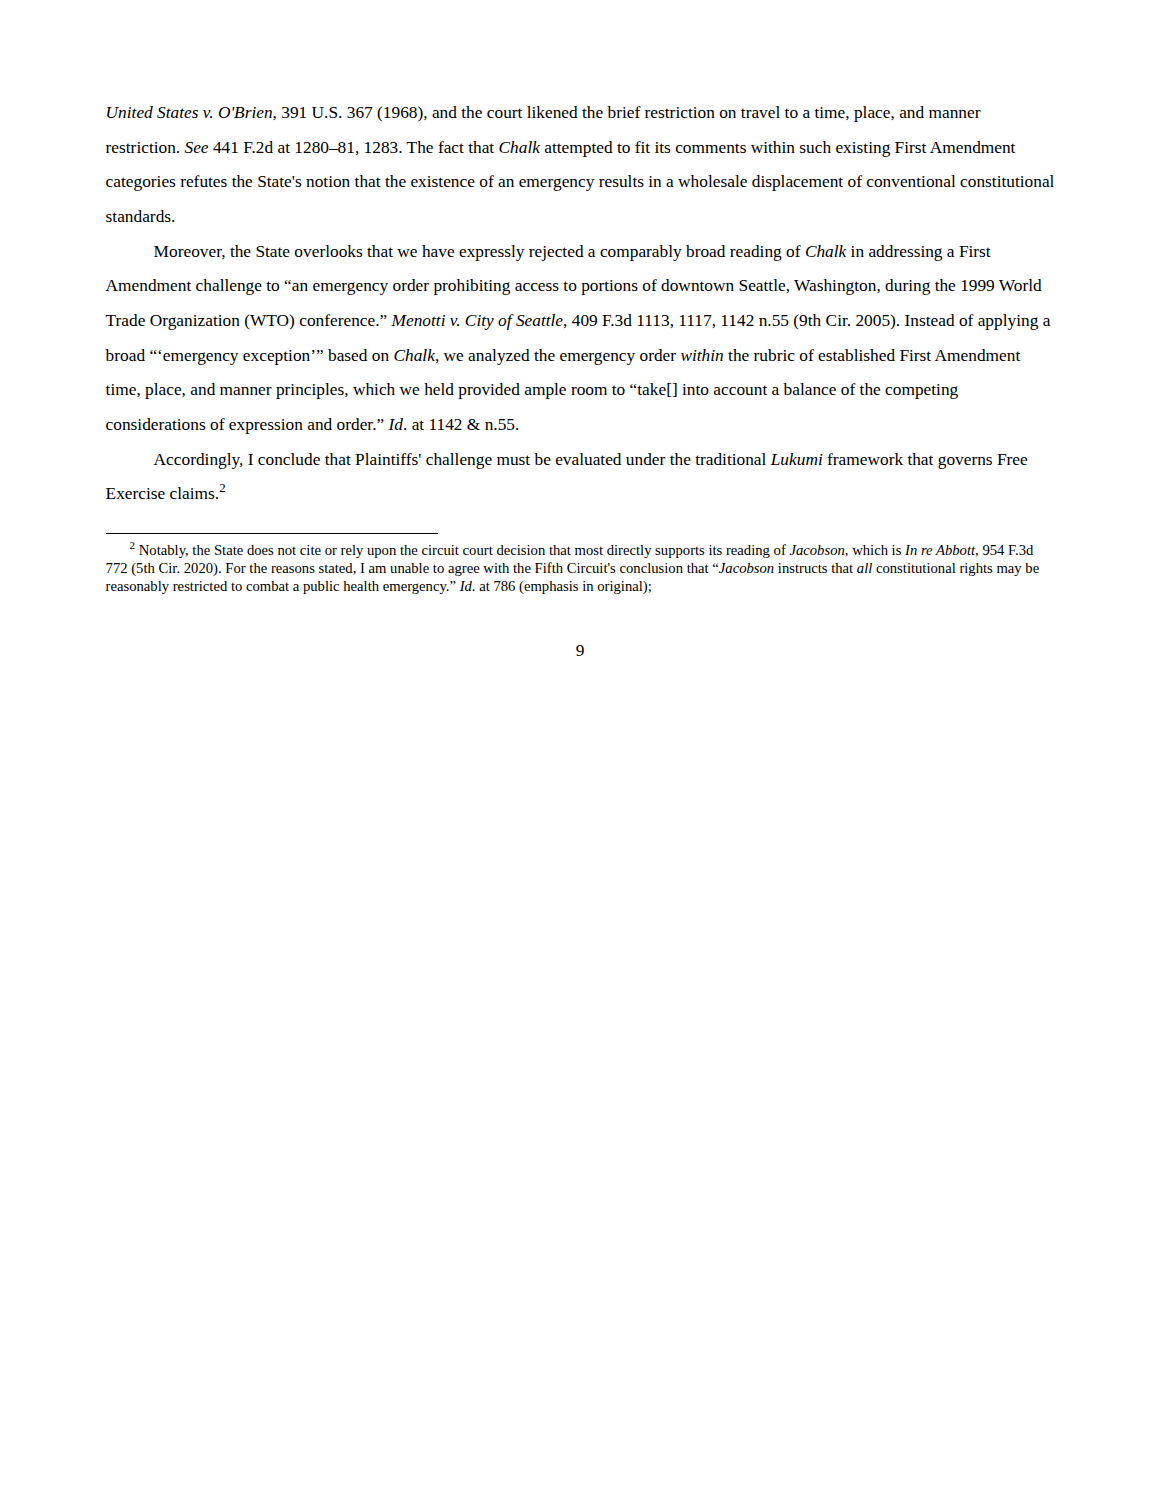United States v. O'Brien, 391 U.S. 367 (1968), and the court likened the brief restriction on travel to a time, place, and manner restriction. See 441 F.2d at 1280–81, 1283. The fact that Chalk attempted to fit its comments within such existing First Amendment categories refutes the State's notion that the existence of an emergency results in a wholesale displacement of conventional constitutional standards.
Moreover, the State overlooks that we have expressly rejected a comparably broad reading of Chalk in addressing a First Amendment challenge to “an emergency order prohibiting access to portions of downtown Seattle, Washington, during the 1999 World Trade Organization (WTO) conference.” Menotti v. City of Seattle, 409 F.3d 1113, 1117, 1142 n.55 (9th Cir. 2005). Instead of applying a broad “‘emergency exception’” based on Chalk, we analyzed the emergency order within the rubric of established First Amendment time, place, and manner principles, which we held provided ample room to “take[] into account a balance of the competing considerations of expression and order.” Id. at 1142 & n.55.
Accordingly, I conclude that Plaintiffs' challenge must be evaluated under the traditional Lukumi framework that governs Free Exercise claims.2
2 Notably, the State does not cite or rely upon the circuit court decision that most directly supports its reading of Jacobson, which is In re Abbott, 954 F.3d 772 (5th Cir. 2020). For the reasons stated, I am unable to agree with the Fifth Circuit's conclusion that “Jacobson instructs that all constitutional rights may be reasonably restricted to combat a public health emergency.” Id. at 786 (emphasis in original);
9